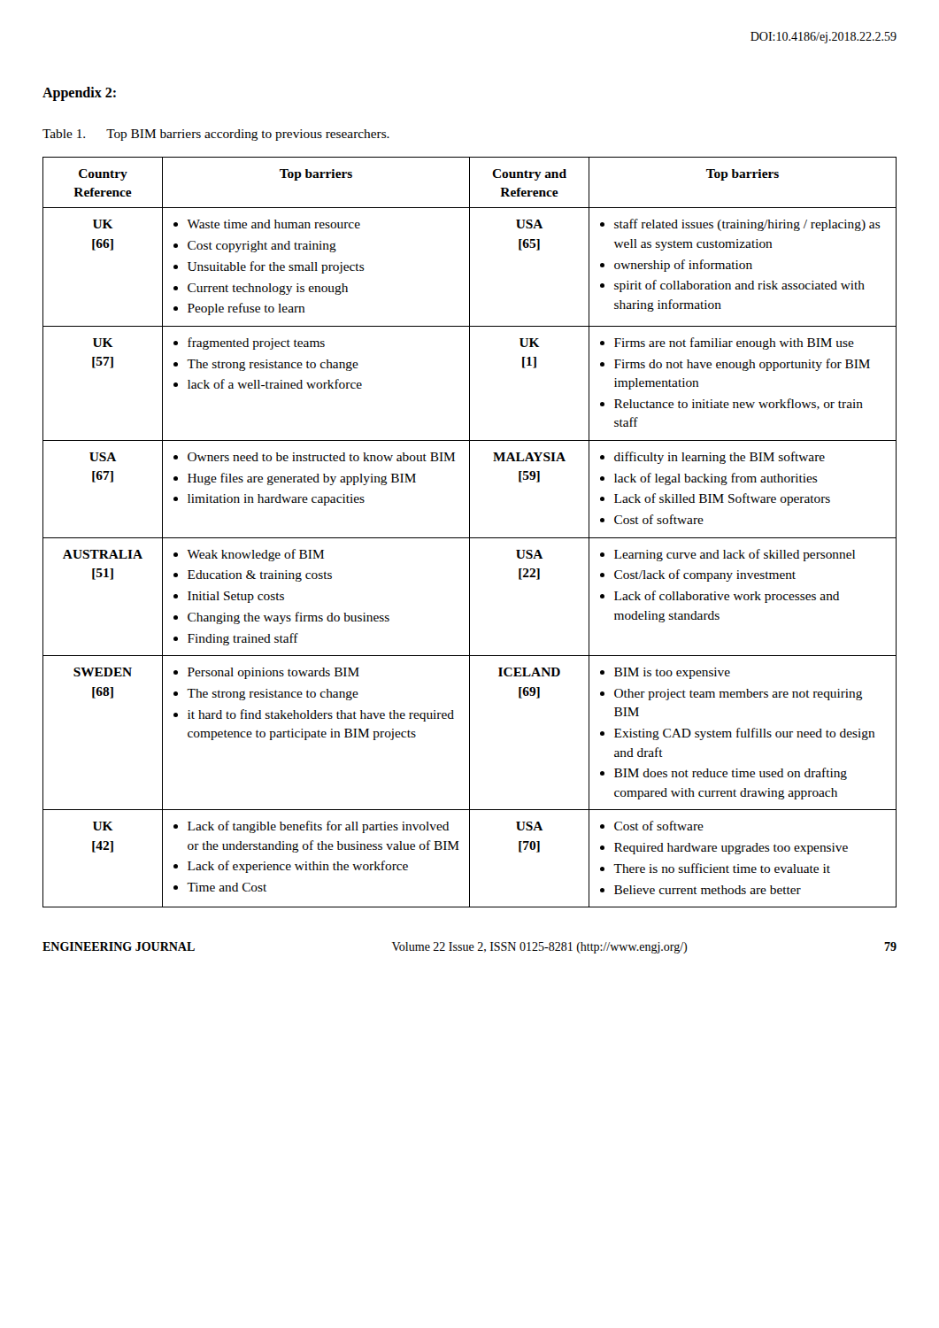DOI:10.4186/ej.2018.22.2.59
Appendix 2:
Table 1. Top BIM barriers according to previous researchers.
| Country Reference | Top barriers | Country and Reference | Top barriers |
| --- | --- | --- | --- |
| UK [66] | Waste time and human resource Cost copyright and training Unsuitable for the small projects Current technology is enough People refuse to learn | USA [65] | staff related issues (training/hiring / replacing) as well as system customization ownership of information spirit of collaboration and risk associated with sharing information |
| UK [57] | fragmented project teams The strong resistance to change lack of a well-trained workforce | UK [1] | Firms are not familiar enough with BIM use Firms do not have enough opportunity for BIM implementation Reluctance to initiate new workflows, or train staff |
| USA [67] | Owners need to be instructed to know about BIM Huge files are generated by applying BIM limitation in hardware capacities | MALAYSIA [59] | difficulty in learning the BIM software lack of legal backing from authorities Lack of skilled BIM Software operators Cost of software |
| AUSTRALIA [51] | Weak knowledge of BIM Education & training costs Initial Setup costs Changing the ways firms do business Finding trained staff | USA [22] | Learning curve and lack of skilled personnel Cost/lack of company investment Lack of collaborative work processes and modeling standards |
| SWEDEN [68] | Personal opinions towards BIM The strong resistance to change it hard to find stakeholders that have the required competence to participate in BIM projects | ICELAND [69] | BIM is too expensive Other project team members are not requiring BIM Existing CAD system fulfills our need to design and draft BIM does not reduce time used on drafting compared with current drawing approach |
| UK [42] | Lack of tangible benefits for all parties involved or the understanding of the business value of BIM Lack of experience within the workforce Time and Cost | USA [70] | Cost of software Required hardware upgrades too expensive There is no sufficient time to evaluate it Believe current methods are better |
ENGINEERING JOURNAL Volume 22 Issue 2, ISSN 0125-8281 (http://www.engj.org/) 79